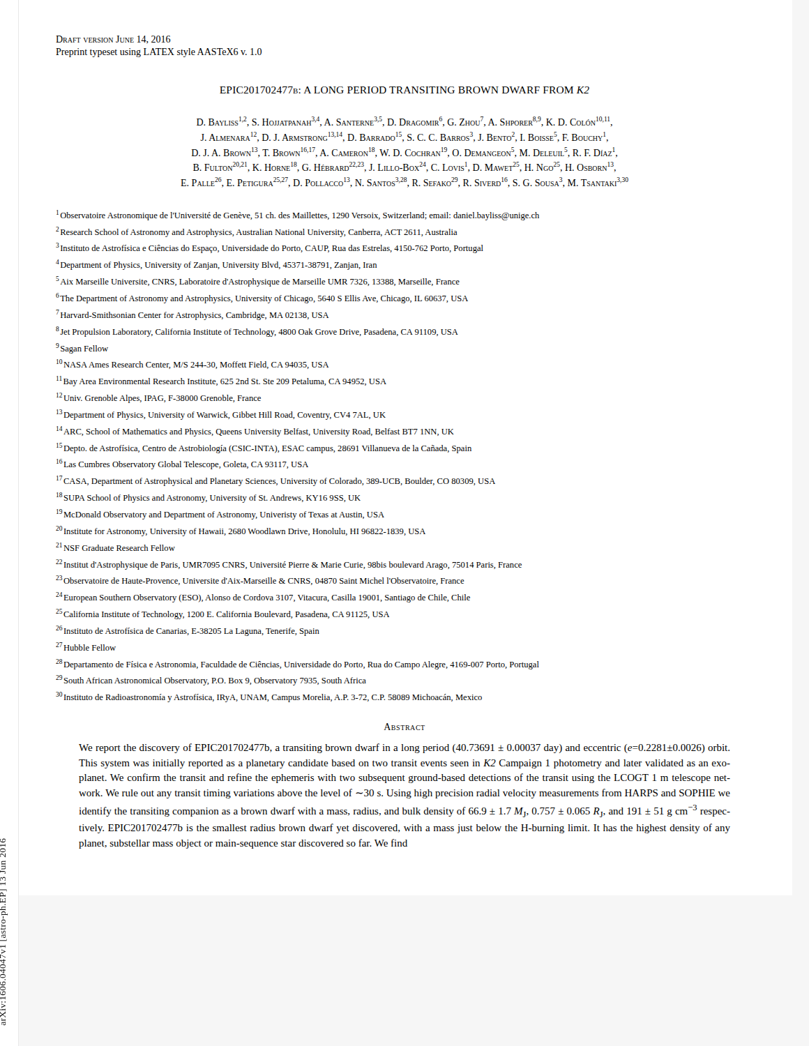arXiv:1606.04047v1 [astro-ph.EP] 13 Jun 2016
Draft version June 14, 2016
Preprint typeset using LATEX style AASTeX6 v. 1.0
EPIC201702477b: A LONG PERIOD TRANSITING BROWN DWARF FROM K2
D. Bayliss1,2, S. Hojjatpanah3,4, A. Santerne3,5, D. Dragomir6, G. Zhou7, A. Shporer8,9, K. D. Colón10,11,
J. Almenara12, D. J. Armstrong13,14, D. Barrado15, S. C. C. Barros3, J. Bento2, I. Boisse5, F. Bouchy1,
D. J. A. Brown13, T. Brown16,17, A. Cameron18, W. D. Cochran19, O. Demangeon5, M. Deleuil5, R. F. Díaz1,
B. Fulton20,21, K. Horne18, G. Hébrard22,23, J. Lillo-Box24, C. Lovis1, D. Mawet25, H. Ngo25, H. Osborn13,
E. Palle26, E. Petigura25,27, D. Pollacco13, N. Santos3,28, R. Sefako29, R. Siverd16, S. G. Sousa3, M. Tsantaki3,30
1 Observatoire Astronomique de l'Université de Genève, 51 ch. des Maillettes, 1290 Versoix, Switzerland; email: daniel.bayliss@unige.ch
2 Research School of Astronomy and Astrophysics, Australian National University, Canberra, ACT 2611, Australia
3 Instituto de Astrofísica e Ciências do Espaço, Universidade do Porto, CAUP, Rua das Estrelas, 4150-762 Porto, Portugal
4 Department of Physics, University of Zanjan, University Blvd, 45371-38791, Zanjan, Iran
5 Aix Marseille Universite, CNRS, Laboratoire d'Astrophysique de Marseille UMR 7326, 13388, Marseille, France
6 The Department of Astronomy and Astrophysics, University of Chicago, 5640 S Ellis Ave, Chicago, IL 60637, USA
7 Harvard-Smithsonian Center for Astrophysics, Cambridge, MA 02138, USA
8 Jet Propulsion Laboratory, California Institute of Technology, 4800 Oak Grove Drive, Pasadena, CA 91109, USA
9 Sagan Fellow
10 NASA Ames Research Center, M/S 244-30, Moffett Field, CA 94035, USA
11 Bay Area Environmental Research Institute, 625 2nd St. Ste 209 Petaluma, CA 94952, USA
12 Univ. Grenoble Alpes, IPAG, F-38000 Grenoble, France
13 Department of Physics, University of Warwick, Gibbet Hill Road, Coventry, CV4 7AL, UK
14 ARC, School of Mathematics and Physics, Queens University Belfast, University Road, Belfast BT7 1NN, UK
15 Depto. de Astrofísica, Centro de Astrobiología (CSIC-INTA), ESAC campus, 28691 Villanueva de la Cañada, Spain
16 Las Cumbres Observatory Global Telescope, Goleta, CA 93117, USA
17 CASA, Department of Astrophysical and Planetary Sciences, University of Colorado, 389-UCB, Boulder, CO 80309, USA
18 SUPA School of Physics and Astronomy, University of St. Andrews, KY16 9SS, UK
19 McDonald Observatory and Department of Astronomy, Univeristy of Texas at Austin, USA
20 Institute for Astronomy, University of Hawaii, 2680 Woodlawn Drive, Honolulu, HI 96822-1839, USA
21 NSF Graduate Research Fellow
22 Institut d'Astrophysique de Paris, UMR7095 CNRS, Université Pierre & Marie Curie, 98bis boulevard Arago, 75014 Paris, France
23 Observatoire de Haute-Provence, Universite d'Aix-Marseille & CNRS, 04870 Saint Michel l'Observatoire, France
24 European Southern Observatory (ESO), Alonso de Cordova 3107, Vitacura, Casilla 19001, Santiago de Chile, Chile
25 California Institute of Technology, 1200 E. California Boulevard, Pasadena, CA 91125, USA
26 Instituto de Astrofísica de Canarias, E-38205 La Laguna, Tenerife, Spain
27 Hubble Fellow
28 Departamento de Física e Astronomia, Faculdade de Ciências, Universidade do Porto, Rua do Campo Alegre, 4169-007 Porto, Portugal
29 South African Astronomical Observatory, P.O. Box 9, Observatory 7935, South Africa
30 Instituto de Radioastronomía y Astrofísica, IRyA, UNAM, Campus Morelia, A.P. 3-72, C.P. 58089 Michoacán, Mexico
Abstract
We report the discovery of EPIC201702477b, a transiting brown dwarf in a long period (40.73691 ± 0.00037 day) and eccentric (e=0.2281±0.0026) orbit. This system was initially reported as a planetary candidate based on two transit events seen in K2 Campaign 1 photometry and later validated as an exoplanet. We confirm the transit and refine the ephemeris with two subsequent ground-based detections of the transit using the LCOGT 1 m telescope network. We rule out any transit timing variations above the level of ∼30 s. Using high precision radial velocity measurements from HARPS and SOPHIE we identify the transiting companion as a brown dwarf with a mass, radius, and bulk density of 66.9 ± 1.7 MJ, 0.757 ± 0.065 RJ, and 191 ± 51 g cm−3 respectively. EPIC201702477b is the smallest radius brown dwarf yet discovered, with a mass just below the H-burning limit. It has the highest density of any planet, substellar mass object or main-sequence star discovered so far. We find